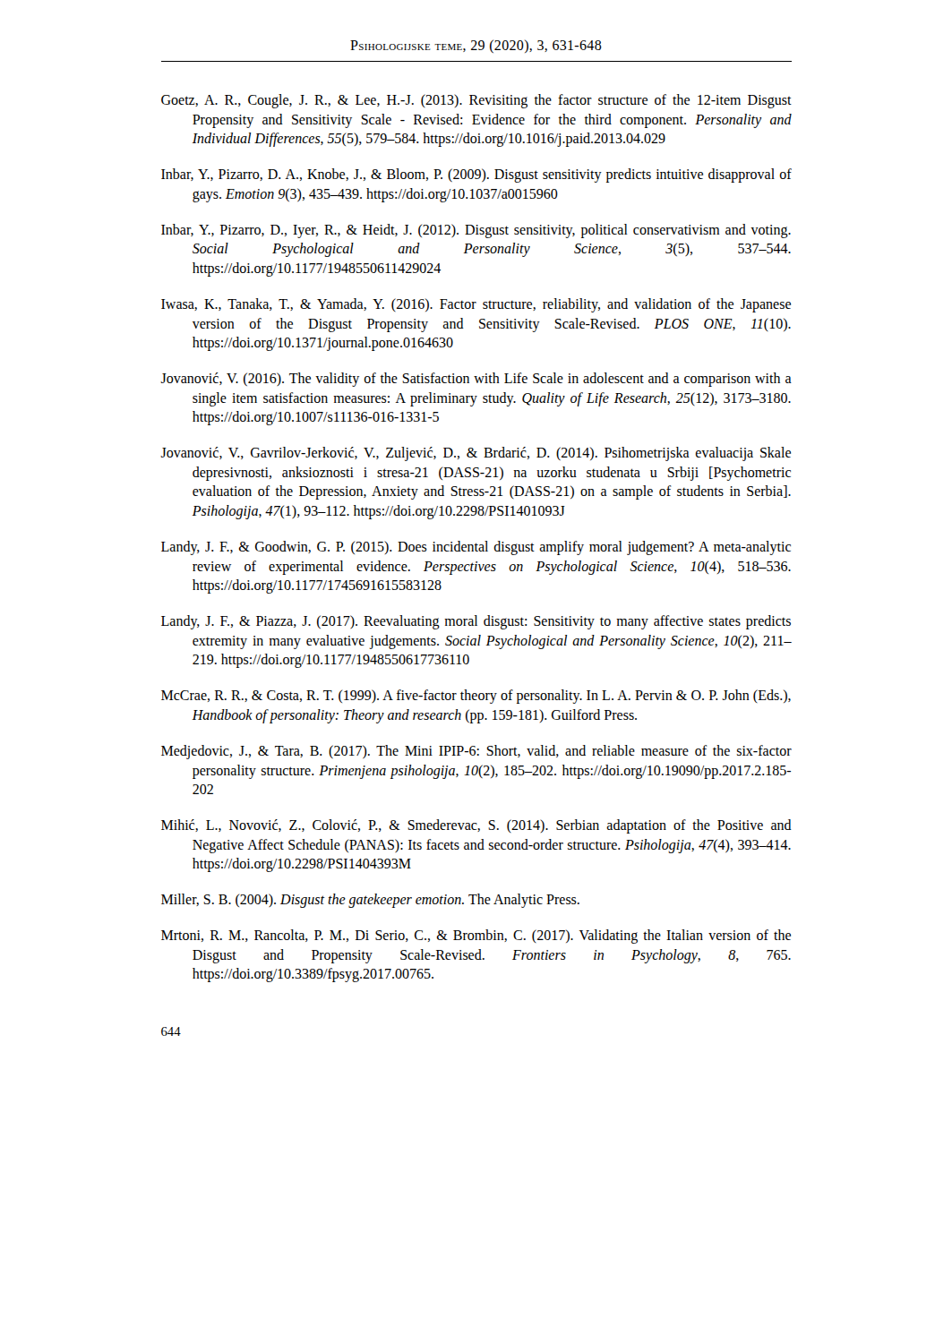Psihologijske teme, 29 (2020), 3, 631-648
Goetz, A. R., Cougle, J. R., & Lee, H.-J. (2013). Revisiting the factor structure of the 12-item Disgust Propensity and Sensitivity Scale - Revised: Evidence for the third component. Personality and Individual Differences, 55(5), 579–584. https://doi.org/10.1016/j.paid.2013.04.029
Inbar, Y., Pizarro, D. A., Knobe, J., & Bloom, P. (2009). Disgust sensitivity predicts intuitive disapproval of gays. Emotion 9(3), 435–439. https://doi.org/10.1037/a0015960
Inbar, Y., Pizarro, D., Iyer, R., & Heidt, J. (2012). Disgust sensitivity, political conservativism and voting. Social Psychological and Personality Science, 3(5), 537–544. https://doi.org/10.1177/1948550611429024
Iwasa, K., Tanaka, T., & Yamada, Y. (2016). Factor structure, reliability, and validation of the Japanese version of the Disgust Propensity and Sensitivity Scale-Revised. PLOS ONE, 11(10). https://doi.org/10.1371/journal.pone.0164630
Jovanović, V. (2016). The validity of the Satisfaction with Life Scale in adolescent and a comparison with a single item satisfaction measures: A preliminary study. Quality of Life Research, 25(12), 3173–3180. https://doi.org/10.1007/s11136-016-1331-5
Jovanović, V., Gavrilov-Jerković, V., Zuljević, D., & Brdarić, D. (2014). Psihometrijska evaluacija Skale depresivnosti, anksioznosti i stresa-21 (DASS-21) na uzorku studenata u Srbiji [Psychometric evaluation of the Depression, Anxiety and Stress-21 (DASS-21) on a sample of students in Serbia]. Psihologija, 47(1), 93–112. https://doi.org/10.2298/PSI1401093J
Landy, J. F., & Goodwin, G. P. (2015). Does incidental disgust amplify moral judgement? A meta-analytic review of experimental evidence. Perspectives on Psychological Science, 10(4), 518–536. https://doi.org/10.1177/1745691615583128
Landy, J. F., & Piazza, J. (2017). Reevaluating moral disgust: Sensitivity to many affective states predicts extremity in many evaluative judgements. Social Psychological and Personality Science, 10(2), 211–219. https://doi.org/10.1177/1948550617736110
McCrae, R. R., & Costa, R. T. (1999). A five-factor theory of personality. In L. A. Pervin & O. P. John (Eds.), Handbook of personality: Theory and research (pp. 159-181). Guilford Press.
Medjedovic, J., & Tara, B. (2017). The Mini IPIP-6: Short, valid, and reliable measure of the six-factor personality structure. Primenjena psihologija, 10(2), 185–202. https://doi.org/10.19090/pp.2017.2.185-202
Mihić, L., Novović, Z., Colović, P., & Smederevac, S. (2014). Serbian adaptation of the Positive and Negative Affect Schedule (PANAS): Its facets and second-order structure. Psihologija, 47(4), 393–414. https://doi.org/10.2298/PSI1404393M
Miller, S. B. (2004). Disgust the gatekeeper emotion. The Analytic Press.
Mrtoni, R. M., Rancolta, P. M., Di Serio, C., & Brombin, C. (2017). Validating the Italian version of the Disgust and Propensity Scale-Revised. Frontiers in Psychology, 8, 765. https://doi.org/10.3389/fpsyg.2017.00765.
644